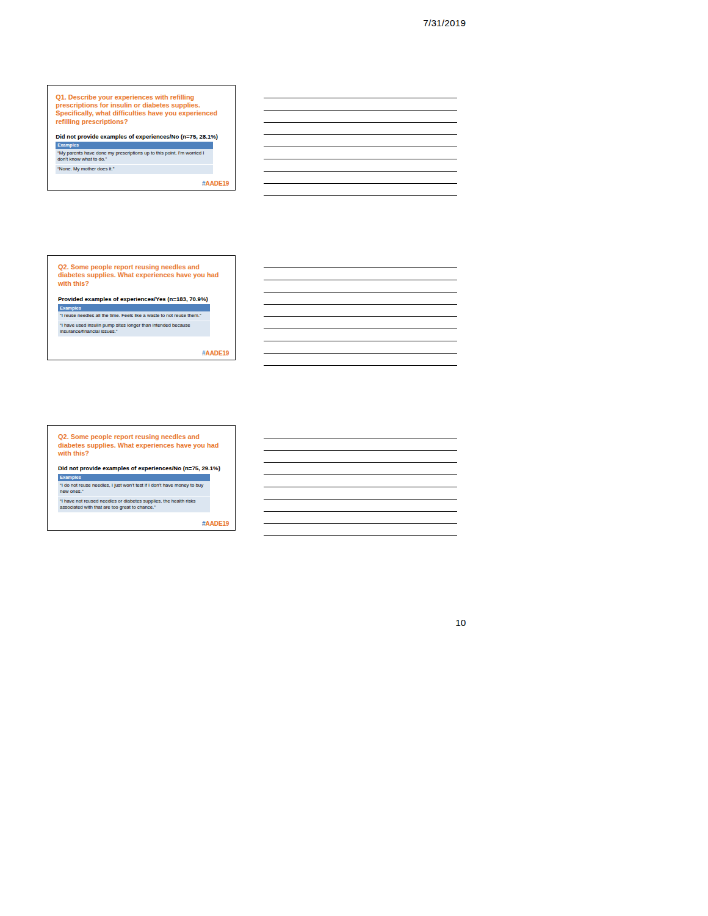7/31/2019
Q1. Describe your experiences with refilling prescriptions for insulin or diabetes supplies. Specifically, what difficulties have you experienced refilling prescriptions?
Did not provide examples of experiences/No (n=75, 28.1%)
| Examples |
| --- |
| “My parents have done my prescriptions up to this point, I’m worried I don’t know what to do.” |
| “None. My mother does it.” |
#AADE19
Q2. Some people report reusing needles and diabetes supplies. What experiences have you had with this?
Provided examples of experiences/Yes (n=183, 70.9%)
| Examples |
| --- |
| “I reuse needles all the time. Feels like a waste to not reuse them.” |
| “I have used insulin pump sites longer than intended because insurance/financial issues.” |
#AADE19
Q2. Some people report reusing needles and diabetes supplies. What experiences have you had with this?
Did not provide examples of experiences/No (n=75, 29.1%)
| Examples |
| --- |
| “I do not reuse needles, I just won’t test if I don’t have money to buy new ones.” |
| “I have not reused needles or diabetes supplies, the health risks associated with that are too great to chance.” |
#AADE19
10